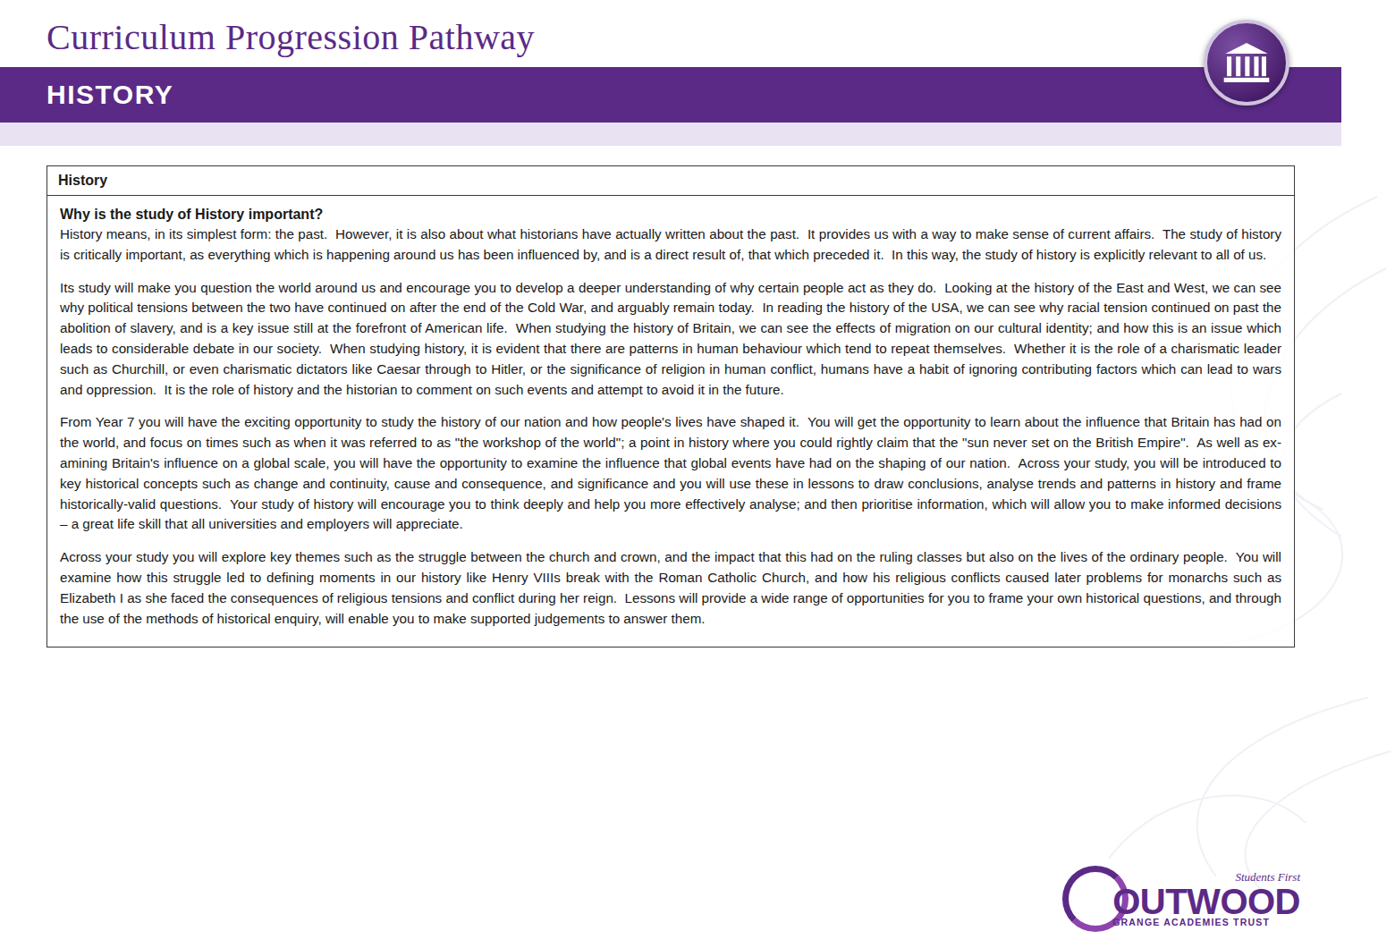Curriculum Progression Pathway
History
History
Why is the study of History important?
History means, in its simplest form: the past. However, it is also about what historians have actually written about the past. It provides us with a way to make sense of current affairs. The study of history is critically important, as everything which is happening around us has been influenced by, and is a direct result of, that which preceded it. In this way, the study of history is explicitly relevant to all of us.
Its study will make you question the world around us and encourage you to develop a deeper understanding of why certain people act as they do. Looking at the history of the East and West, we can see why political tensions between the two have continued on after the end of the Cold War, and arguably remain today. In reading the history of the USA, we can see why racial tension continued on past the abolition of slavery, and is a key issue still at the forefront of American life. When studying the history of Britain, we can see the effects of migration on our cultural identity; and how this is an issue which leads to considerable debate in our society. When studying history, it is evident that there are patterns in human behaviour which tend to repeat themselves. Whether it is the role of a charismatic leader such as Churchill, or even charismatic dictators like Caesar through to Hitler, or the significance of religion in human conflict, humans have a habit of ignoring contributing factors which can lead to wars and oppression. It is the role of history and the historian to comment on such events and attempt to avoid it in the future.
From Year 7 you will have the exciting opportunity to study the history of our nation and how people's lives have shaped it. You will get the opportunity to learn about the influence that Britain has had on the world, and focus on times such as when it was referred to as "the workshop of the world"; a point in history where you could rightly claim that the "sun never set on the British Empire". As well as examining Britain's influence on a global scale, you will have the opportunity to examine the influence that global events have had on the shaping of our nation. Across your study, you will be introduced to key historical concepts such as change and continuity, cause and consequence, and significance and you will use these in lessons to draw conclusions, analyse trends and patterns in history and frame historically-valid questions. Your study of history will encourage you to think deeply and help you more effectively analyse; and then prioritise information, which will allow you to make informed decisions – a great life skill that all universities and employers will appreciate.
Across your study you will explore key themes such as the struggle between the church and crown, and the impact that this had on the ruling classes but also on the lives of the ordinary people. You will examine how this struggle led to defining moments in our history like Henry VIIIs break with the Roman Catholic Church, and how his religious conflicts caused later problems for monarchs such as Elizabeth I as she faced the consequences of religious tensions and conflict during her reign. Lessons will provide a wide range of opportunities for you to frame your own historical questions, and through the use of the methods of historical enquiry, will enable you to make supported judgements to answer them.
Students First
OUTWOOD
GRANGE ACADEMIES TRUST